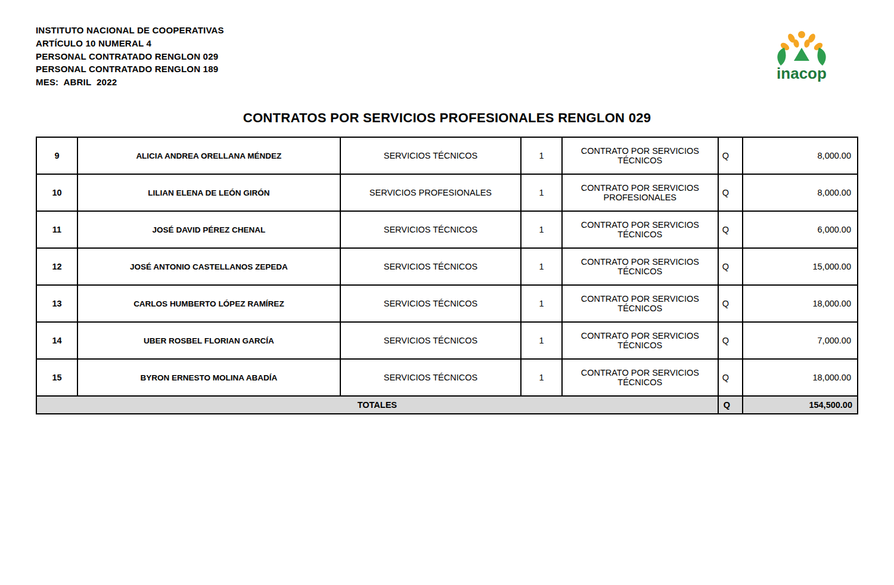INSTITUTO NACIONAL DE COOPERATIVAS
ARTÍCULO 10 NUMERAL 4
PERSONAL CONTRATADO RENGLON 029
PERSONAL CONTRATADO RENGLON 189
MES: ABRIL 2022
inacop
CONTRATOS POR SERVICIOS PROFESIONALES RENGLON 029
| 9 | ALICIA ANDREA ORELLANA MÉNDEZ | SERVICIOS TÉCNICOS | 1 | CONTRATO POR SERVICIOS TÉCNICOS | Q | 8,000.00 |
| 10 | LILIAN ELENA DE LEÓN GIRÓN | SERVICIOS PROFESIONALES | 1 | CONTRATO POR SERVICIOS PROFESIONALES | Q | 8,000.00 |
| 11 | JOSÉ DAVID PÉREZ CHENAL | SERVICIOS TÉCNICOS | 1 | CONTRATO POR SERVICIOS TÉCNICOS | Q | 6,000.00 |
| 12 | JOSÉ ANTONIO CASTELLANOS ZEPEDA | SERVICIOS TÉCNICOS | 1 | CONTRATO POR SERVICIOS TÉCNICOS | Q | 15,000.00 |
| 13 | CARLOS HUMBERTO LÓPEZ RAMÍREZ | SERVICIOS TÉCNICOS | 1 | CONTRATO POR SERVICIOS TÉCNICOS | Q | 18,000.00 |
| 14 | UBER ROSBEL FLORIAN GARCÍA | SERVICIOS TÉCNICOS | 1 | CONTRATO POR SERVICIOS TÉCNICOS | Q | 7,000.00 |
| 15 | BYRON ERNESTO MOLINA ABADÍA | SERVICIOS TÉCNICOS | 1 | CONTRATO POR SERVICIOS TÉCNICOS | Q | 18,000.00 |
| TOTALES | Q | 154,500.00 |